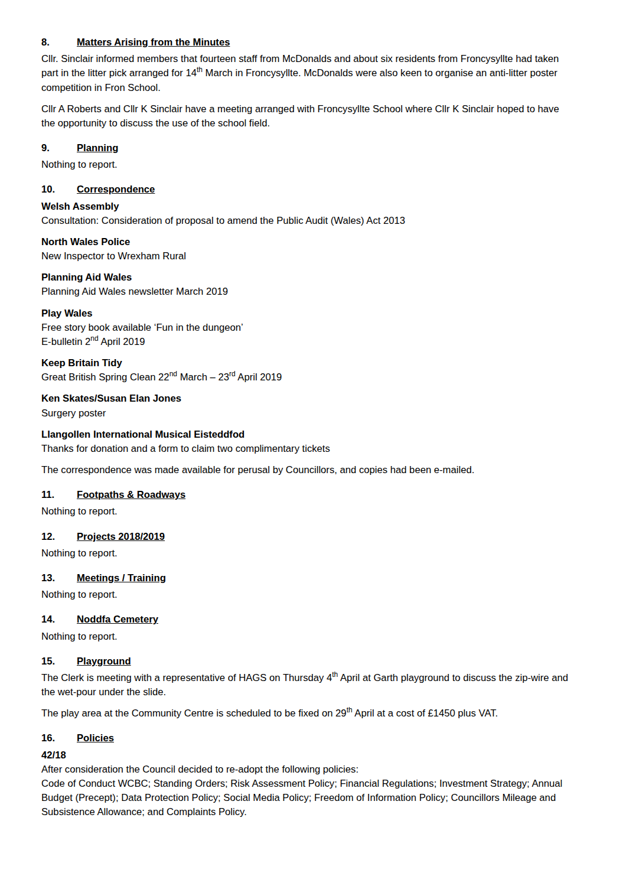8. Matters Arising from the Minutes
Cllr. Sinclair informed members that fourteen staff from McDonalds and about six residents from Froncysyllte had taken part in the litter pick arranged for 14th March in Froncysyllte. McDonalds were also keen to organise an anti-litter poster competition in Fron School.
Cllr A Roberts and Cllr K Sinclair have a meeting arranged with Froncysyllte School where Cllr K Sinclair hoped to have the opportunity to discuss the use of the school field.
9. Planning
Nothing to report.
10. Correspondence
Welsh Assembly
Consultation: Consideration of proposal to amend the Public Audit (Wales) Act 2013
North Wales Police
New Inspector to Wrexham Rural
Planning Aid Wales
Planning Aid Wales newsletter March 2019
Play Wales
Free story book available ‘Fun in the dungeon’
E-bulletin 2nd April 2019
Keep Britain Tidy
Great British Spring Clean 22nd March – 23rd April 2019
Ken Skates/Susan Elan Jones
Surgery poster
Llangollen International Musical Eisteddfod
Thanks for donation and a form to claim two complimentary tickets
The correspondence was made available for perusal by Councillors, and copies had been e-mailed.
11. Footpaths & Roadways
Nothing to report.
12. Projects 2018/2019
Nothing to report.
13. Meetings / Training
Nothing to report.
14. Noddfa Cemetery
Nothing to report.
15. Playground
The Clerk is meeting with a representative of HAGS on Thursday 4th April at Garth playground to discuss the zip-wire and the wet-pour under the slide.
The play area at the Community Centre is scheduled to be fixed on 29th April at a cost of £1450 plus VAT.
16. Policies
42/18
After consideration the Council decided to re-adopt the following policies:
Code of Conduct WCBC; Standing Orders; Risk Assessment Policy; Financial Regulations; Investment Strategy; Annual Budget (Precept); Data Protection Policy; Social Media Policy; Freedom of Information Policy; Councillors Mileage and Subsistence Allowance; and Complaints Policy.